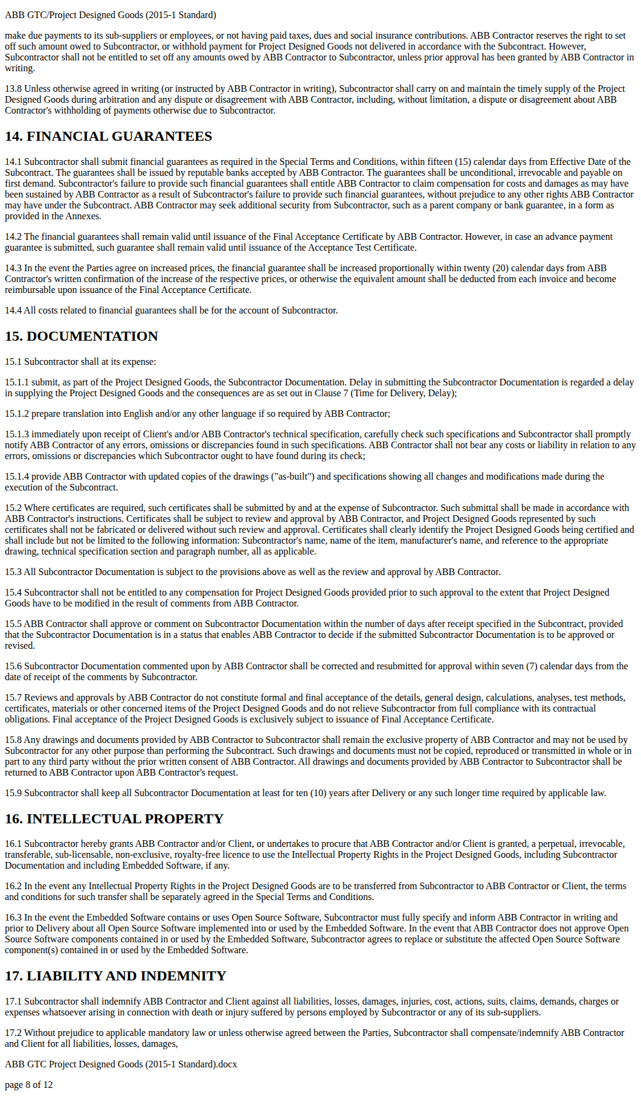ABB GTC/Project Designed Goods (2015-1 Standard)
make due payments to its sub-suppliers or employees, or not having paid taxes, dues and social insurance contributions. ABB Contractor reserves the right to set off such amount owed to Subcontractor, or withhold payment for Project Designed Goods not delivered in accordance with the Subcontract. However, Subcontractor shall not be entitled to set off any amounts owed by ABB Contractor to Subcontractor, unless prior approval has been granted by ABB Contractor in writing.
13.8 Unless otherwise agreed in writing (or instructed by ABB Contractor in writing), Subcontractor shall carry on and maintain the timely supply of the Project Designed Goods during arbitration and any dispute or disagreement with ABB Contractor, including, without limitation, a dispute or disagreement about ABB Contractor's withholding of payments otherwise due to Subcontractor.
14. FINANCIAL GUARANTEES
14.1 Subcontractor shall submit financial guarantees as required in the Special Terms and Conditions, within fifteen (15) calendar days from Effective Date of the Subcontract. The guarantees shall be issued by reputable banks accepted by ABB Contractor. The guarantees shall be unconditional, irrevocable and payable on first demand. Subcontractor's failure to provide such financial guarantees shall entitle ABB Contractor to claim compensation for costs and damages as may have been sustained by ABB Contractor as a result of Subcontractor's failure to provide such financial guarantees, without prejudice to any other rights ABB Contractor may have under the Subcontract. ABB Contractor may seek additional security from Subcontractor, such as a parent company or bank guarantee, in a form as provided in the Annexes.
14.2 The financial guarantees shall remain valid until issuance of the Final Acceptance Certificate by ABB Contractor. However, in case an advance payment guarantee is submitted, such guarantee shall remain valid until issuance of the Acceptance Test Certificate.
14.3 In the event the Parties agree on increased prices, the financial guarantee shall be increased proportionally within twenty (20) calendar days from ABB Contractor's written confirmation of the increase of the respective prices, or otherwise the equivalent amount shall be deducted from each invoice and become reimbursable upon issuance of the Final Acceptance Certificate.
14.4 All costs related to financial guarantees shall be for the account of Subcontractor.
15. DOCUMENTATION
15.1 Subcontractor shall at its expense:
15.1.1 submit, as part of the Project Designed Goods, the Subcontractor Documentation. Delay in submitting the Subcontractor Documentation is regarded a delay in supplying the Project Designed Goods and the consequences are as set out in Clause 7 (Time for Delivery, Delay);
15.1.2 prepare translation into English and/or any other language if so required by ABB Contractor;
15.1.3 immediately upon receipt of Client's and/or ABB Contractor's technical specification, carefully check such specifications and Subcontractor shall promptly notify ABB Contractor of any errors, omissions or discrepancies found in such specifications. ABB Contractor shall not bear any costs or liability in relation to any errors, omissions or discrepancies which Subcontractor ought to have found during its check;
15.1.4 provide ABB Contractor with updated copies of the drawings ("as-built") and specifications showing all changes and modifications made during the execution of the Subcontract.
15.2 Where certificates are required, such certificates shall be submitted by and at the expense of Subcontractor. Such submittal shall be made in accordance with ABB Contractor's instructions. Certificates shall be subject to review and approval by ABB Contractor, and Project Designed Goods represented by such certificates shall not be fabricated or delivered without such review and approval. Certificates shall clearly identify the Project Designed Goods being certified and shall include but not be limited to the following information: Subcontractor's name, name of the item, manufacturer's name, and reference to the appropriate drawing, technical specification section and paragraph number, all as applicable.
15.3 All Subcontractor Documentation is subject to the provisions above as well as the review and approval by ABB Contractor.
15.4 Subcontractor shall not be entitled to any compensation for Project Designed Goods provided prior to such approval to the extent that Project Designed Goods have to be modified in the result of comments from ABB Contractor.
15.5 ABB Contractor shall approve or comment on Subcontractor Documentation within the number of days after receipt specified in the Subcontract, provided that the Subcontractor Documentation is in a status that enables ABB Contractor to decide if the submitted Subcontractor Documentation is to be approved or revised.
15.6 Subcontractor Documentation commented upon by ABB Contractor shall be corrected and resubmitted for approval within seven (7) calendar days from the date of receipt of the comments by Subcontractor.
15.7 Reviews and approvals by ABB Contractor do not constitute formal and final acceptance of the details, general design, calculations, analyses, test methods, certificates, materials or other concerned items of the Project Designed Goods and do not relieve Subcontractor from full compliance with its contractual obligations. Final acceptance of the Project Designed Goods is exclusively subject to issuance of Final Acceptance Certificate.
15.8 Any drawings and documents provided by ABB Contractor to Subcontractor shall remain the exclusive property of ABB Contractor and may not be used by Subcontractor for any other purpose than performing the Subcontract. Such drawings and documents must not be copied, reproduced or transmitted in whole or in part to any third party without the prior written consent of ABB Contractor. All drawings and documents provided by ABB Contractor to Subcontractor shall be returned to ABB Contractor upon ABB Contractor's request.
15.9 Subcontractor shall keep all Subcontractor Documentation at least for ten (10) years after Delivery or any such longer time required by applicable law.
16. INTELLECTUAL PROPERTY
16.1 Subcontractor hereby grants ABB Contractor and/or Client, or undertakes to procure that ABB Contractor and/or Client is granted, a perpetual, irrevocable, transferable, sub-licensable, non-exclusive, royalty-free licence to use the Intellectual Property Rights in the Project Designed Goods, including Subcontractor Documentation and including Embedded Software, if any.
16.2 In the event any Intellectual Property Rights in the Project Designed Goods are to be transferred from Subcontractor to ABB Contractor or Client, the terms and conditions for such transfer shall be separately agreed in the Special Terms and Conditions.
16.3 In the event the Embedded Software contains or uses Open Source Software, Subcontractor must fully specify and inform ABB Contractor in writing and prior to Delivery about all Open Source Software implemented into or used by the Embedded Software. In the event that ABB Contractor does not approve Open Source Software components contained in or used by the Embedded Software, Subcontractor agrees to replace or substitute the affected Open Source Software component(s) contained in or used by the Embedded Software.
17. LIABILITY AND INDEMNITY
17.1 Subcontractor shall indemnify ABB Contractor and Client against all liabilities, losses, damages, injuries, cost, actions, suits, claims, demands, charges or expenses whatsoever arising in connection with death or injury suffered by persons employed by Subcontractor or any of its sub-suppliers.
17.2 Without prejudice to applicable mandatory law or unless otherwise agreed between the Parties, Subcontractor shall compensate/indemnify ABB Contractor and Client for all liabilities, losses, damages,
ABB GTC Project Designed Goods (2015-1 Standard).docx
page 8 of 12